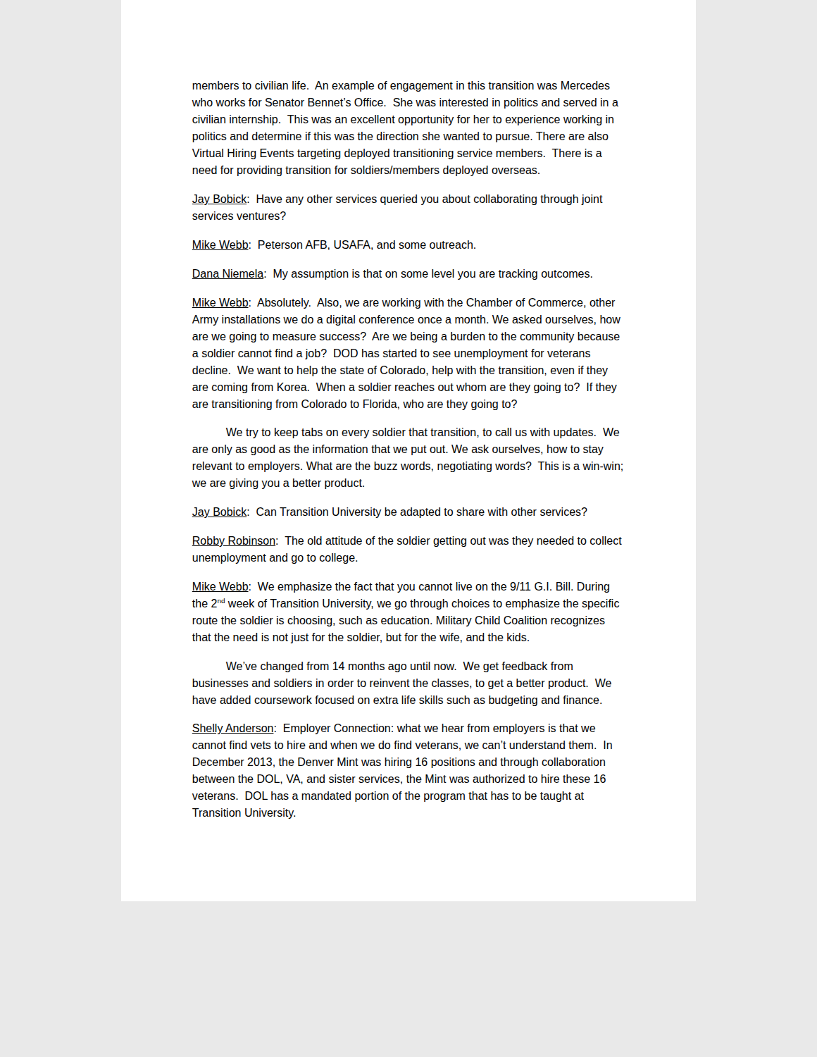members to civilian life. An example of engagement in this transition was Mercedes who works for Senator Bennet’s Office. She was interested in politics and served in a civilian internship. This was an excellent opportunity for her to experience working in politics and determine if this was the direction she wanted to pursue. There are also Virtual Hiring Events targeting deployed transitioning service members. There is a need for providing transition for soldiers/members deployed overseas.
Jay Bobick: Have any other services queried you about collaborating through joint services ventures?
Mike Webb: Peterson AFB, USAFA, and some outreach.
Dana Niemela: My assumption is that on some level you are tracking outcomes.
Mike Webb: Absolutely. Also, we are working with the Chamber of Commerce, other Army installations we do a digital conference once a month. We asked ourselves, how are we going to measure success? Are we being a burden to the community because a soldier cannot find a job? DOD has started to see unemployment for veterans decline. We want to help the state of Colorado, help with the transition, even if they are coming from Korea. When a soldier reaches out whom are they going to? If they are transitioning from Colorado to Florida, who are they going to?
We try to keep tabs on every soldier that transition, to call us with updates. We are only as good as the information that we put out. We ask ourselves, how to stay relevant to employers. What are the buzz words, negotiating words? This is a win-win; we are giving you a better product.
Jay Bobick: Can Transition University be adapted to share with other services?
Robby Robinson: The old attitude of the soldier getting out was they needed to collect unemployment and go to college.
Mike Webb: We emphasize the fact that you cannot live on the 9/11 G.I. Bill. During the 2nd week of Transition University, we go through choices to emphasize the specific route the soldier is choosing, such as education. Military Child Coalition recognizes that the need is not just for the soldier, but for the wife, and the kids.
We’ve changed from 14 months ago until now. We get feedback from businesses and soldiers in order to reinvent the classes, to get a better product. We have added coursework focused on extra life skills such as budgeting and finance.
Shelly Anderson: Employer Connection: what we hear from employers is that we cannot find vets to hire and when we do find veterans, we can’t understand them. In December 2013, the Denver Mint was hiring 16 positions and through collaboration between the DOL, VA, and sister services, the Mint was authorized to hire these 16 veterans. DOL has a mandated portion of the program that has to be taught at Transition University.